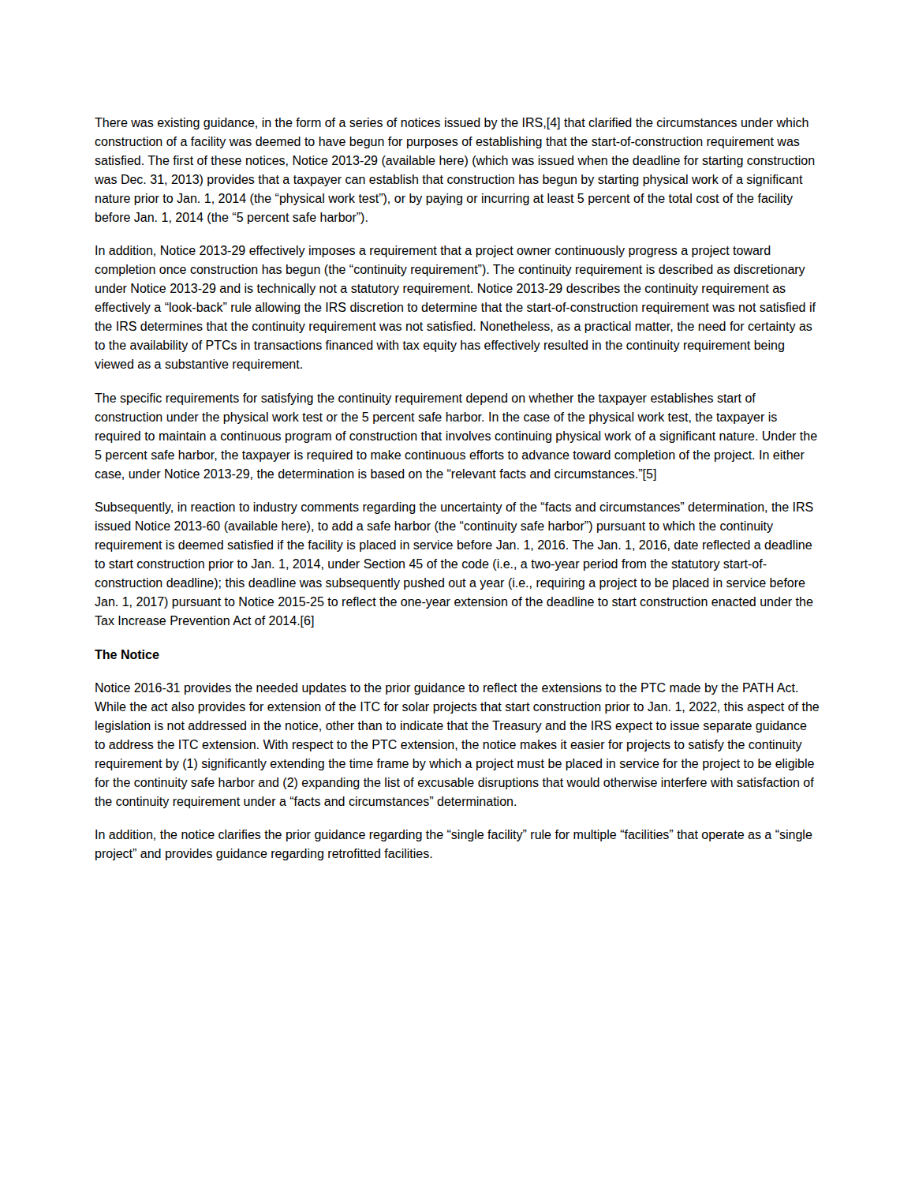There was existing guidance, in the form of a series of notices issued by the IRS,[4] that clarified the circumstances under which construction of a facility was deemed to have begun for purposes of establishing that the start-of-construction requirement was satisfied. The first of these notices, Notice 2013-29 (available here) (which was issued when the deadline for starting construction was Dec. 31, 2013) provides that a taxpayer can establish that construction has begun by starting physical work of a significant nature prior to Jan. 1, 2014 (the “physical work test”), or by paying or incurring at least 5 percent of the total cost of the facility before Jan. 1, 2014 (the “5 percent safe harbor”).
In addition, Notice 2013-29 effectively imposes a requirement that a project owner continuously progress a project toward completion once construction has begun (the “continuity requirement”). The continuity requirement is described as discretionary under Notice 2013-29 and is technically not a statutory requirement. Notice 2013-29 describes the continuity requirement as effectively a “look-back” rule allowing the IRS discretion to determine that the start-of-construction requirement was not satisfied if the IRS determines that the continuity requirement was not satisfied. Nonetheless, as a practical matter, the need for certainty as to the availability of PTCs in transactions financed with tax equity has effectively resulted in the continuity requirement being viewed as a substantive requirement.
The specific requirements for satisfying the continuity requirement depend on whether the taxpayer establishes start of construction under the physical work test or the 5 percent safe harbor. In the case of the physical work test, the taxpayer is required to maintain a continuous program of construction that involves continuing physical work of a significant nature. Under the 5 percent safe harbor, the taxpayer is required to make continuous efforts to advance toward completion of the project. In either case, under Notice 2013-29, the determination is based on the “relevant facts and circumstances.”[5]
Subsequently, in reaction to industry comments regarding the uncertainty of the “facts and circumstances” determination, the IRS issued Notice 2013-60 (available here), to add a safe harbor (the “continuity safe harbor”) pursuant to which the continuity requirement is deemed satisfied if the facility is placed in service before Jan. 1, 2016. The Jan. 1, 2016, date reflected a deadline to start construction prior to Jan. 1, 2014, under Section 45 of the code (i.e., a two-year period from the statutory start-of-construction deadline); this deadline was subsequently pushed out a year (i.e., requiring a project to be placed in service before Jan. 1, 2017) pursuant to Notice 2015-25 to reflect the one-year extension of the deadline to start construction enacted under the Tax Increase Prevention Act of 2014.[6]
The Notice
Notice 2016-31 provides the needed updates to the prior guidance to reflect the extensions to the PTC made by the PATH Act. While the act also provides for extension of the ITC for solar projects that start construction prior to Jan. 1, 2022, this aspect of the legislation is not addressed in the notice, other than to indicate that the Treasury and the IRS expect to issue separate guidance to address the ITC extension. With respect to the PTC extension, the notice makes it easier for projects to satisfy the continuity requirement by (1) significantly extending the time frame by which a project must be placed in service for the project to be eligible for the continuity safe harbor and (2) expanding the list of excusable disruptions that would otherwise interfere with satisfaction of the continuity requirement under a “facts and circumstances” determination.
In addition, the notice clarifies the prior guidance regarding the “single facility” rule for multiple “facilities” that operate as a “single project” and provides guidance regarding retrofitted facilities.